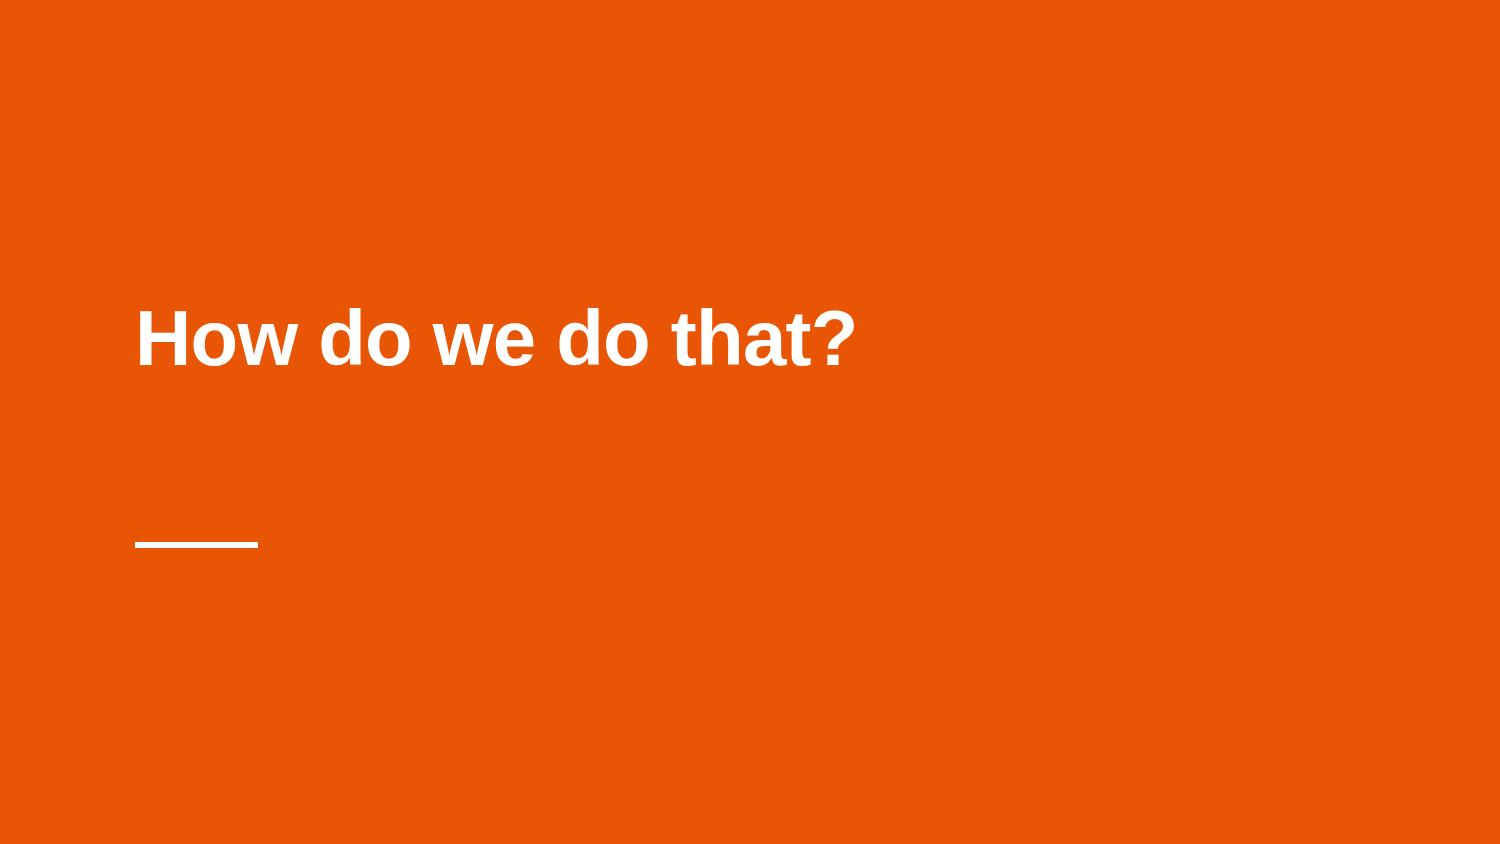How do we do that?